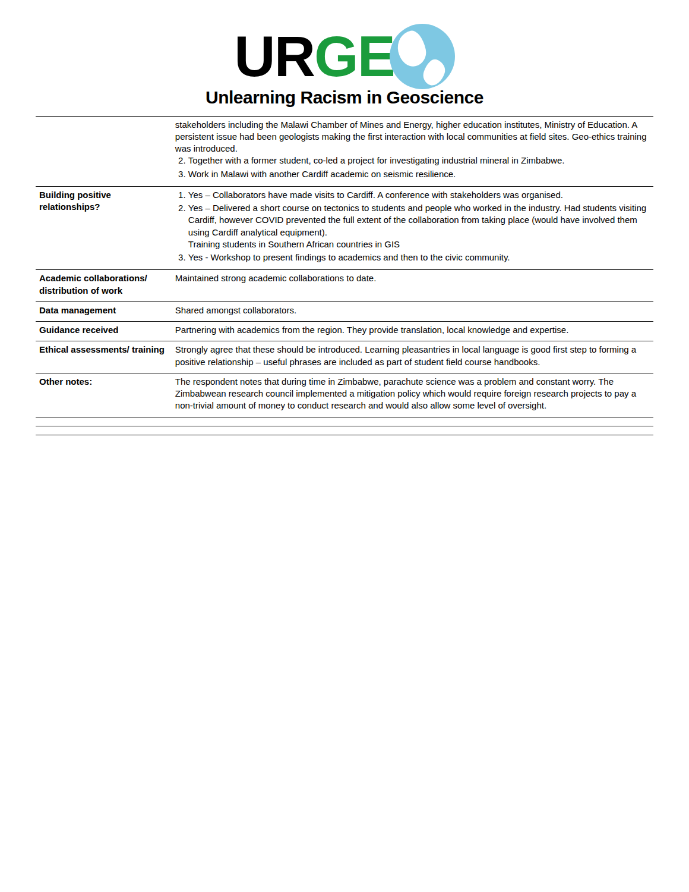UR GE
Unlearning Racism in Geoscience
| | stakeholders including the Malawi Chamber of Mines and Energy, higher education institutes, Ministry of Education. A persistent issue had been geologists making the first interaction with local communities at field sites. Geo-ethics training was introduced. Together with a former student, co-led a project for investigating industrial mineral in Zimbabwe. Work in Malawi with another Cardiff academic on seismic resilience. |
| Building positive relationships? | Yes – Collaborators have made visits to Cardiff. A conference with stakeholders was organised. Yes – Delivered a short course on tectonics to students and people who worked in the industry. Had students visiting Cardiff, however COVID prevented the full extent of the collaboration from taking place (would have involved them using Cardiff analytical equipment). Training students in Southern African countries in GIS Yes - Workshop to present findings to academics and then to the civic community. |
| Academic collaborations/ distribution of work | Maintained strong academic collaborations to date. |
| Data management | Shared amongst collaborators. |
| Guidance received | Partnering with academics from the region. They provide translation, local knowledge and expertise. |
| Ethical assessments/ training | Strongly agree that these should be introduced. Learning pleasantries in local language is good first step to forming a positive relationship – useful phrases are included as part of student field course handbooks. |
| Other notes: | The respondent notes that during time in Zimbabwe, parachute science was a problem and constant worry. The Zimbabwean research council implemented a mitigation policy which would require foreign research projects to pay a non-trivial amount of money to conduct research and would also allow some level of oversight. |